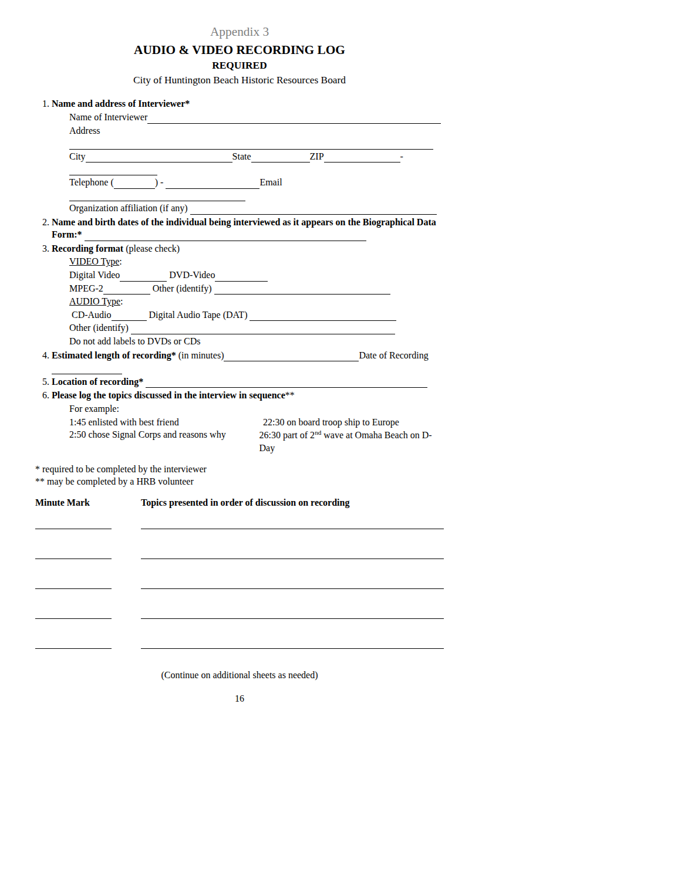Appendix 3
AUDIO & VIDEO RECORDING LOG
REQUIRED
City of Huntington Beach Historic Resources Board
Name and address of Interviewer*
Name of Interviewer
Address
City State ZIP -
Telephone ( ) - Email
Organization affiliation (if any)
Name and birth dates of the individual being interviewed as it appears on the Biographical Data Form:*
Recording format (please check)
VIDEO Type:
Digital Video DVD-Video
MPEG-2 Other (identify)
AUDIO Type:
CD-Audio Digital Audio Tape (DAT)
Other (identify)
Do not add labels to DVDs or CDs
Estimated length of recording* (in minutes) Date of Recording
Location of recording*
Please log the topics discussed in the interview in sequence**
For example:
1:45 enlisted with best friend
22:30 on board troop ship to Europe
2:50 chose Signal Corps and reasons why
26:30 part of 2nd wave at Omaha Beach on D-Day
* required to be completed by the interviewer
** may be completed by a HRB volunteer
Minute Mark Topics presented in order of discussion on recording
(Continue on additional sheets as needed)
16